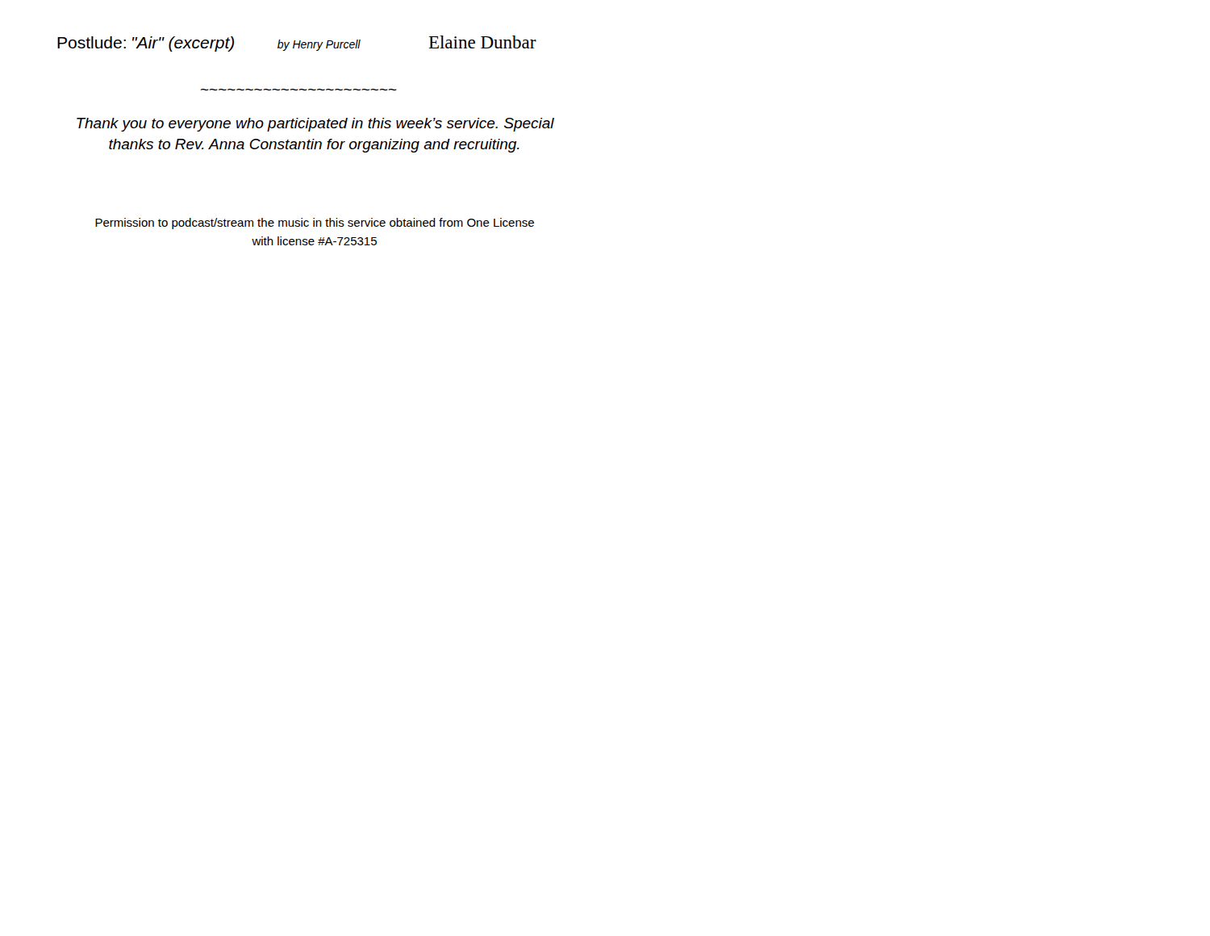Postlude: "Air" (excerpt) by Henry Purcell Elaine Dunbar
~~~~~~~~~~~~~~~~~~~~~~
Thank you to everyone who participated in this week’s service. Special thanks to Rev. Anna Constantin for organizing and recruiting.
Permission to podcast/stream the music in this service obtained from One License with license #A-725315